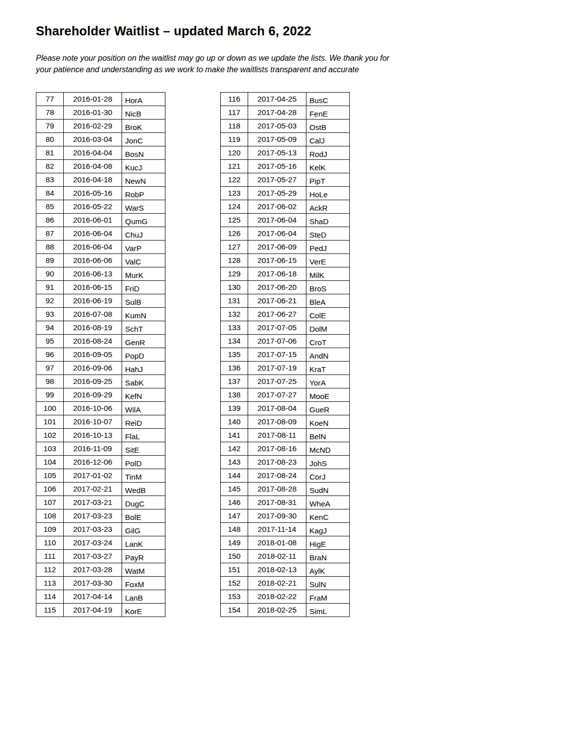Shareholder Waitlist – updated March 6, 2022
Please note your position on the waitlist may go up or down as we update the lists. We thank you for your patience and understanding as we work to make the waitlists transparent and accurate
| 77 | 2016-01-28 | HorA |
| 78 | 2016-01-30 | NicB |
| 79 | 2016-02-29 | BroK |
| 80 | 2016-03-04 | JonC |
| 81 | 2016-04-04 | BosN |
| 82 | 2016-04-08 | KucJ |
| 83 | 2016-04-18 | NewN |
| 84 | 2016-05-16 | RobP |
| 85 | 2016-05-22 | WarS |
| 86 | 2016-06-01 | QumG |
| 87 | 2016-06-04 | ChuJ |
| 88 | 2016-06-04 | VarP |
| 89 | 2016-06-06 | ValC |
| 90 | 2016-06-13 | MurK |
| 91 | 2016-06-15 | FriD |
| 92 | 2016-06-19 | SulB |
| 93 | 2016-07-08 | KumN |
| 94 | 2016-08-19 | SchT |
| 95 | 2016-08-24 | GenR |
| 96 | 2016-09-05 | PopD |
| 97 | 2016-09-06 | HahJ |
| 98 | 2016-09-25 | SabK |
| 99 | 2016-09-29 | KefN |
| 100 | 2016-10-06 | WilA |
| 101 | 2016-10-07 | ReiD |
| 102 | 2016-10-13 | FlaL |
| 103 | 2016-11-09 | SitE |
| 104 | 2016-12-06 | PolD |
| 105 | 2017-01-02 | TinM |
| 106 | 2017-02-21 | WedB |
| 107 | 2017-03-21 | DugC |
| 108 | 2017-03-23 | BolE |
| 109 | 2017-03-23 | GilG |
| 110 | 2017-03-24 | LanK |
| 111 | 2017-03-27 | PayR |
| 112 | 2017-03-28 | WatM |
| 113 | 2017-03-30 | FoxM |
| 114 | 2017-04-14 | LanB |
| 115 | 2017-04-19 | KorE |
| 116 | 2017-04-25 | BusC |
| 117 | 2017-04-28 | FenE |
| 118 | 2017-05-03 | OstB |
| 119 | 2017-05-09 | CalJ |
| 120 | 2017-05-13 | RodJ |
| 121 | 2017-05-16 | KelK |
| 122 | 2017-05-27 | PipT |
| 123 | 2017-05-29 | HoLe |
| 124 | 2017-06-02 | AckR |
| 125 | 2017-06-04 | ShaD |
| 126 | 2017-06-04 | SteD |
| 127 | 2017-06-09 | PedJ |
| 128 | 2017-06-15 | VerE |
| 129 | 2017-06-18 | MilK |
| 130 | 2017-06-20 | BroS |
| 131 | 2017-06-21 | BleA |
| 132 | 2017-06-27 | ColE |
| 133 | 2017-07-05 | DolM |
| 134 | 2017-07-06 | CroT |
| 135 | 2017-07-15 | AndN |
| 136 | 2017-07-19 | KraT |
| 137 | 2017-07-25 | YorA |
| 138 | 2017-07-27 | MooE |
| 139 | 2017-08-04 | GueR |
| 140 | 2017-08-09 | KoeN |
| 141 | 2017-08-11 | BelN |
| 142 | 2017-08-16 | McND |
| 143 | 2017-08-23 | JohS |
| 144 | 2017-08-24 | CorJ |
| 145 | 2017-08-28 | SudN |
| 146 | 2017-08-31 | WheA |
| 147 | 2017-09-30 | KenC |
| 148 | 2017-11-14 | KagJ |
| 149 | 2018-01-08 | HigE |
| 150 | 2018-02-11 | BraN |
| 151 | 2018-02-13 | AylK |
| 152 | 2018-02-21 | SulN |
| 153 | 2018-02-22 | FraM |
| 154 | 2018-02-25 | SimL |